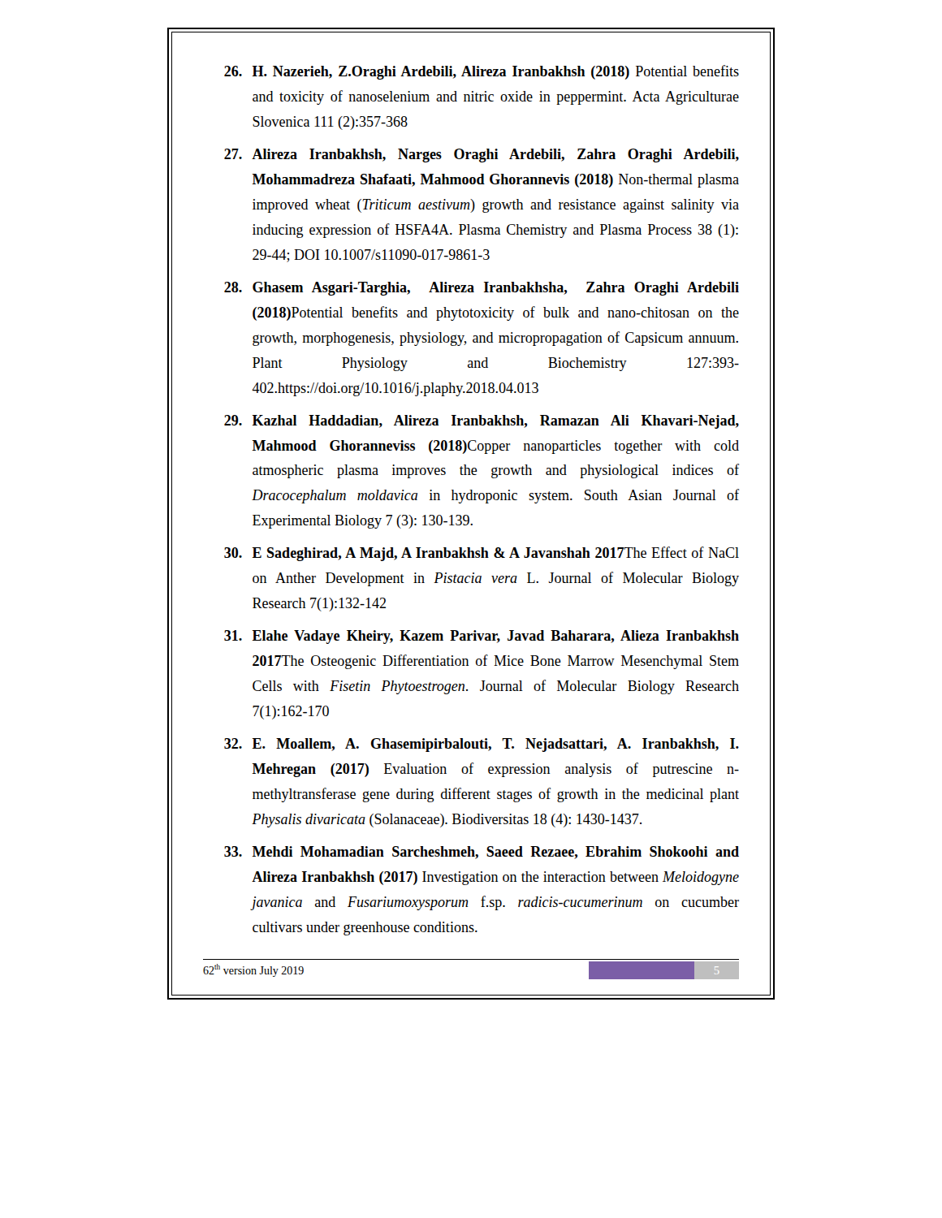H. Nazerieh, Z.Oraghi Ardebili, Alireza Iranbakhsh (2018) Potential benefits and toxicity of nanoselenium and nitric oxide in peppermint. Acta Agriculturae Slovenica 111 (2):357-368
Alireza Iranbakhsh, Narges Oraghi Ardebili, Zahra Oraghi Ardebili, Mohammadreza Shafaati, Mahmood Ghorannevis (2018) Non-thermal plasma improved wheat (Triticum aestivum) growth and resistance against salinity via inducing expression of HSFA4A. Plasma Chemistry and Plasma Process 38 (1): 29-44; DOI 10.1007/s11090-017-9861-3
Ghasem Asgari-Targhia, Alireza Iranbakhsha, Zahra Oraghi Ardebili (2018) Potential benefits and phytotoxicity of bulk and nano-chitosan on the growth, morphogenesis, physiology, and micropropagation of Capsicum annuum. Plant Physiology and Biochemistry 127:393-402.https://doi.org/10.1016/j.plaphy.2018.04.013
Kazhal Haddadian, Alireza Iranbakhsh, Ramazan Ali Khavari-Nejad, Mahmood Ghoranneviss (2018) Copper nanoparticles together with cold atmospheric plasma improves the growth and physiological indices of Dracocephalum moldavica in hydroponic system. South Asian Journal of Experimental Biology 7 (3): 130-139.
E Sadeghirad, A Majd, A Iranbakhsh & A Javanshah 2017 The Effect of NaCl on Anther Development in Pistacia vera L. Journal of Molecular Biology Research 7(1):132-142
Elahe Vadaye Kheiry, Kazem Parivar, Javad Baharara, Alieza Iranbakhsh 2017 The Osteogenic Differentiation of Mice Bone Marrow Mesenchymal Stem Cells with Fisetin Phytoestrogen. Journal of Molecular Biology Research 7(1):162-170
E. Moallem, A. Ghasemipirbalouti, T. Nejadsattari, A. Iranbakhsh, I. Mehregan (2017) Evaluation of expression analysis of putrescine n-methyltransferase gene during different stages of growth in the medicinal plant Physalis divaricata (Solanaceae). Biodiversitas 18 (4): 1430-1437.
Mehdi Mohamadian Sarcheshmeh, Saeed Rezaee, Ebrahim Shokoohi and Alireza Iranbakhsh (2017) Investigation on the interaction between Meloidogyne javanica and Fusariumoxysporum f.sp. radicis-cucumerinum on cucumber cultivars under greenhouse conditions.
62th version July 2019
5